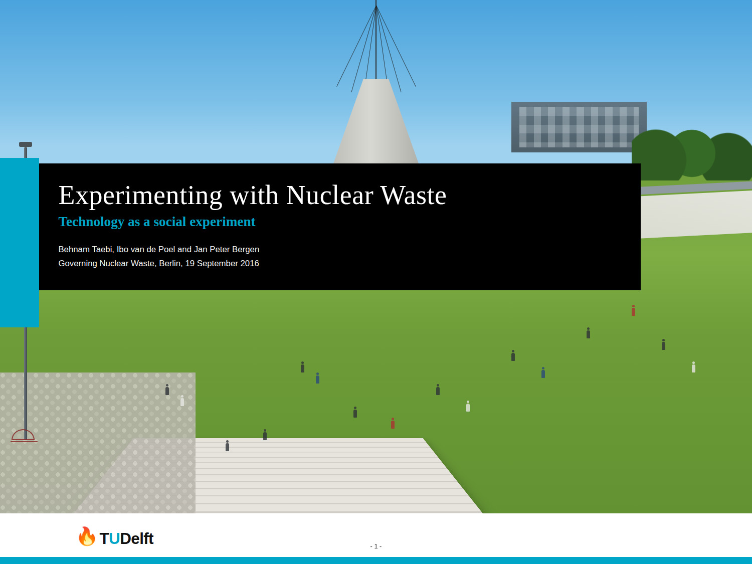Experimenting with Nuclear Waste
Technology as a social experiment
Behnam Taebi, Ibo van de Poel and Jan Peter Bergen
Governing Nuclear Waste, Berlin, 19 September 2016
🔥 TUDelft
- 1 -